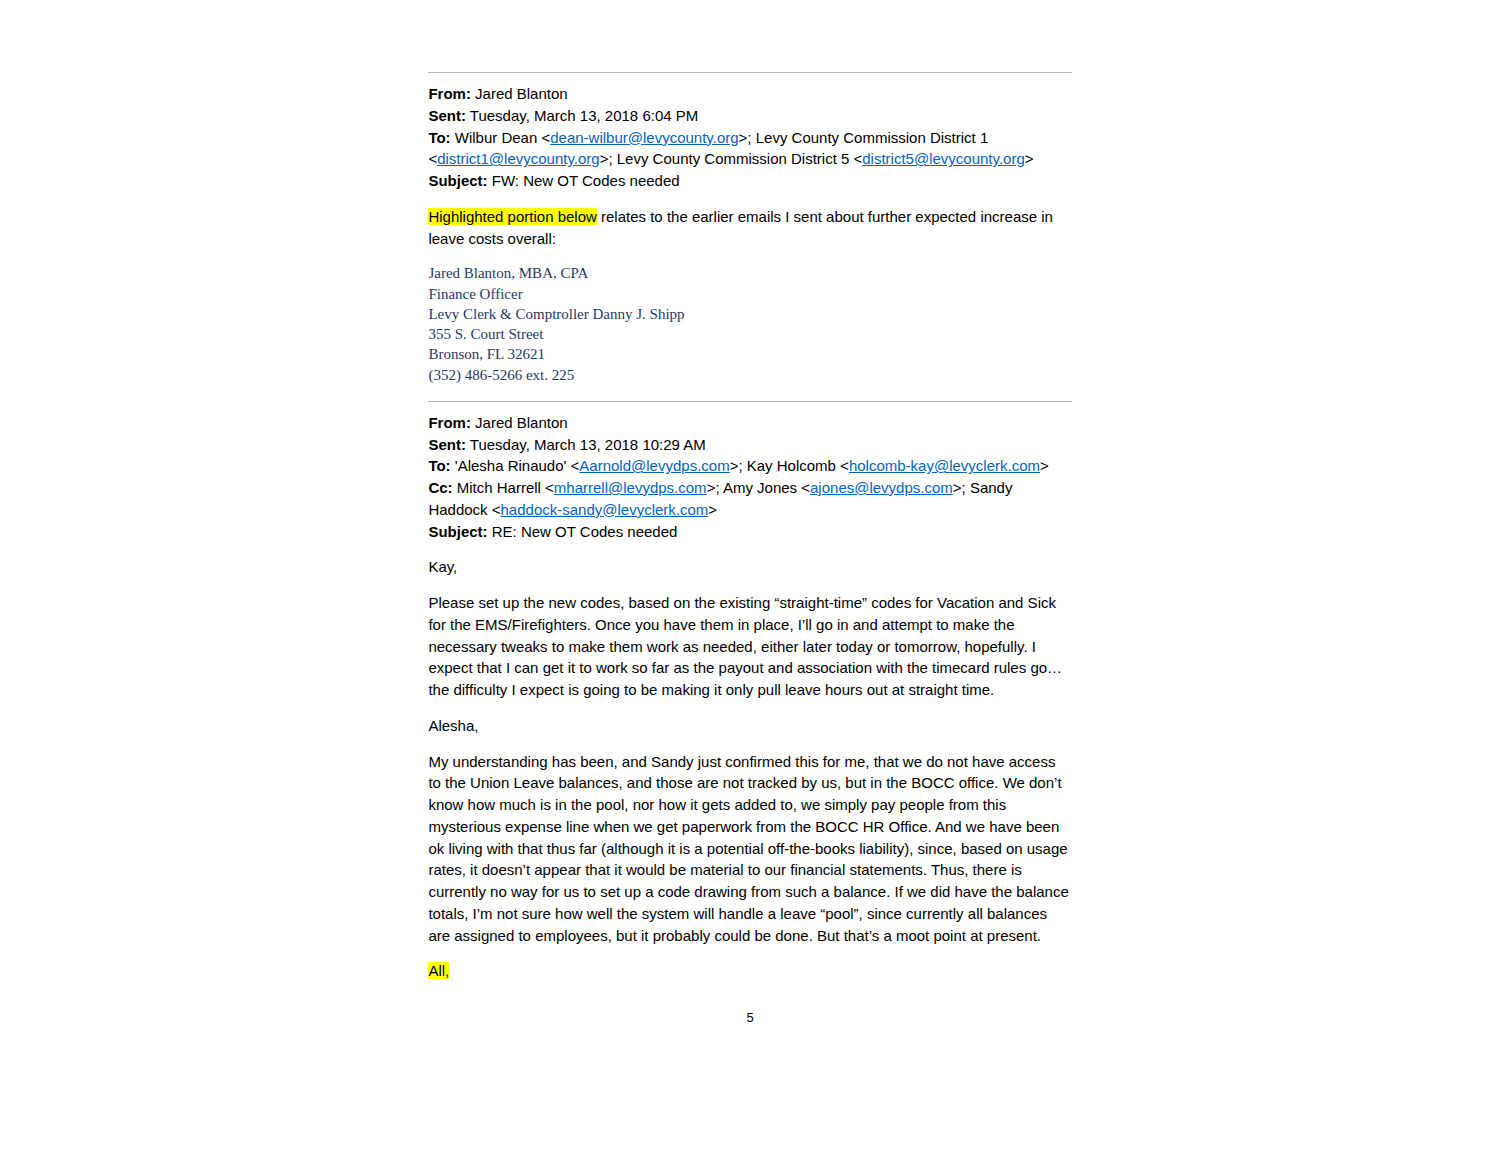From: Jared Blanton
Sent: Tuesday, March 13, 2018 6:04 PM
To: Wilbur Dean <dean-wilbur@levycounty.org>; Levy County Commission District 1 <district1@levycounty.org>; Levy County Commission District 5 <district5@levycounty.org>
Subject: FW: New OT Codes needed
Highlighted portion below relates to the earlier emails I sent about further expected increase in leave costs overall:
Jared Blanton, MBA, CPA
Finance Officer
Levy Clerk & Comptroller Danny J. Shipp
355 S. Court Street
Bronson, FL 32621
(352) 486-5266 ext. 225
From: Jared Blanton
Sent: Tuesday, March 13, 2018 10:29 AM
To: 'Alesha Rinaudo' <Aarnold@levydps.com>; Kay Holcomb <holcomb-kay@levyclerk.com>
Cc: Mitch Harrell <mharrell@levydps.com>; Amy Jones <ajones@levydps.com>; Sandy Haddock <haddock-sandy@levyclerk.com>
Subject: RE: New OT Codes needed
Kay,
Please set up the new codes, based on the existing “straight-time” codes for Vacation and Sick for the EMS/Firefighters. Once you have them in place, I’ll go in and attempt to make the necessary tweaks to make them work as needed, either later today or tomorrow, hopefully. I expect that I can get it to work so far as the payout and association with the timecard rules go…the difficulty I expect is going to be making it only pull leave hours out at straight time.
Alesha,
My understanding has been, and Sandy just confirmed this for me, that we do not have access to the Union Leave balances, and those are not tracked by us, but in the BOCC office. We don’t know how much is in the pool, nor how it gets added to, we simply pay people from this mysterious expense line when we get paperwork from the BOCC HR Office. And we have been ok living with that thus far (although it is a potential off-the-books liability), since, based on usage rates, it doesn’t appear that it would be material to our financial statements. Thus, there is currently no way for us to set up a code drawing from such a balance. If we did have the balance totals, I’m not sure how well the system will handle a leave “pool”, since currently all balances are assigned to employees, but it probably could be done. But that’s a moot point at present.
All,
5